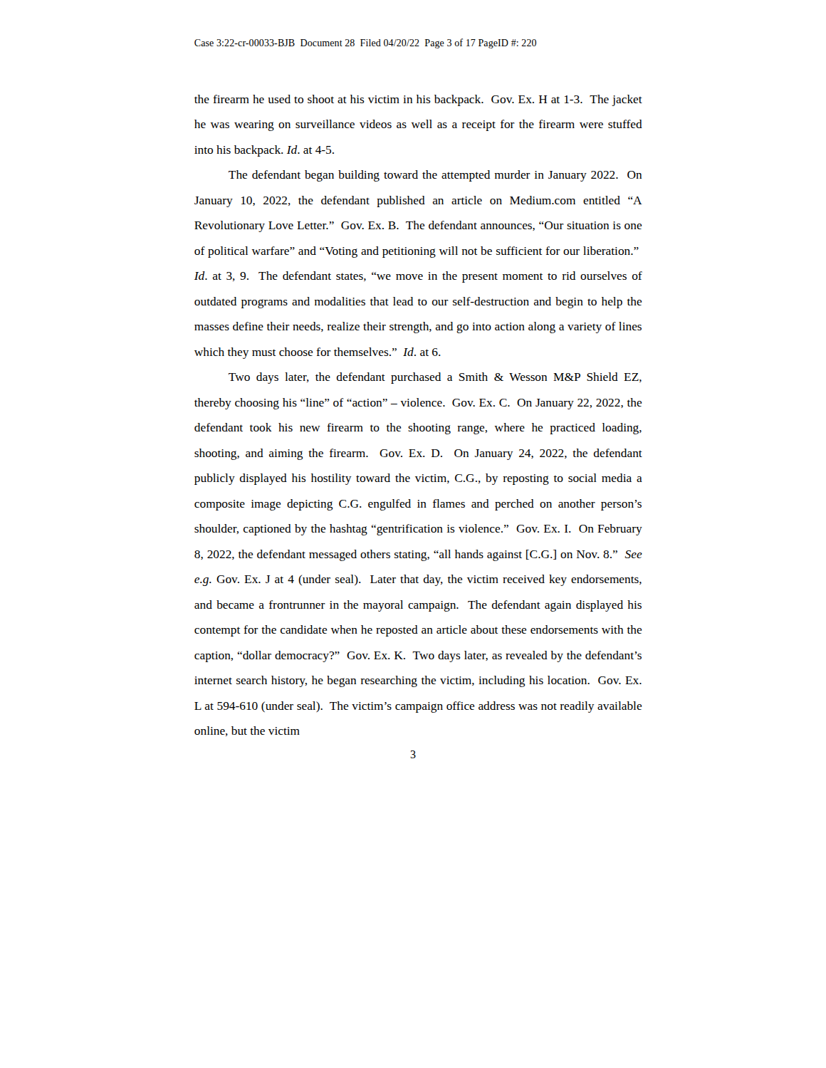Case 3:22-cr-00033-BJB Document 28 Filed 04/20/22 Page 3 of 17 PageID #: 220
the firearm he used to shoot at his victim in his backpack. Gov. Ex. H at 1-3. The jacket he was wearing on surveillance videos as well as a receipt for the firearm were stuffed into his backpack. Id. at 4-5.
The defendant began building toward the attempted murder in January 2022. On January 10, 2022, the defendant published an article on Medium.com entitled “A Revolutionary Love Letter.” Gov. Ex. B. The defendant announces, “Our situation is one of political warfare” and “Voting and petitioning will not be sufficient for our liberation.” Id. at 3, 9. The defendant states, “we move in the present moment to rid ourselves of outdated programs and modalities that lead to our self-destruction and begin to help the masses define their needs, realize their strength, and go into action along a variety of lines which they must choose for themselves.” Id. at 6.
Two days later, the defendant purchased a Smith & Wesson M&P Shield EZ, thereby choosing his “line” of “action” – violence. Gov. Ex. C. On January 22, 2022, the defendant took his new firearm to the shooting range, where he practiced loading, shooting, and aiming the firearm. Gov. Ex. D. On January 24, 2022, the defendant publicly displayed his hostility toward the victim, C.G., by reposting to social media a composite image depicting C.G. engulfed in flames and perched on another person’s shoulder, captioned by the hashtag “gentrification is violence.” Gov. Ex. I. On February 8, 2022, the defendant messaged others stating, “all hands against [C.G.] on Nov. 8.” See e.g. Gov. Ex. J at 4 (under seal). Later that day, the victim received key endorsements, and became a frontrunner in the mayoral campaign. The defendant again displayed his contempt for the candidate when he reposted an article about these endorsements with the caption, “dollar democracy?” Gov. Ex. K. Two days later, as revealed by the defendant’s internet search history, he began researching the victim, including his location. Gov. Ex. L at 594-610 (under seal). The victim’s campaign office address was not readily available online, but the victim
3